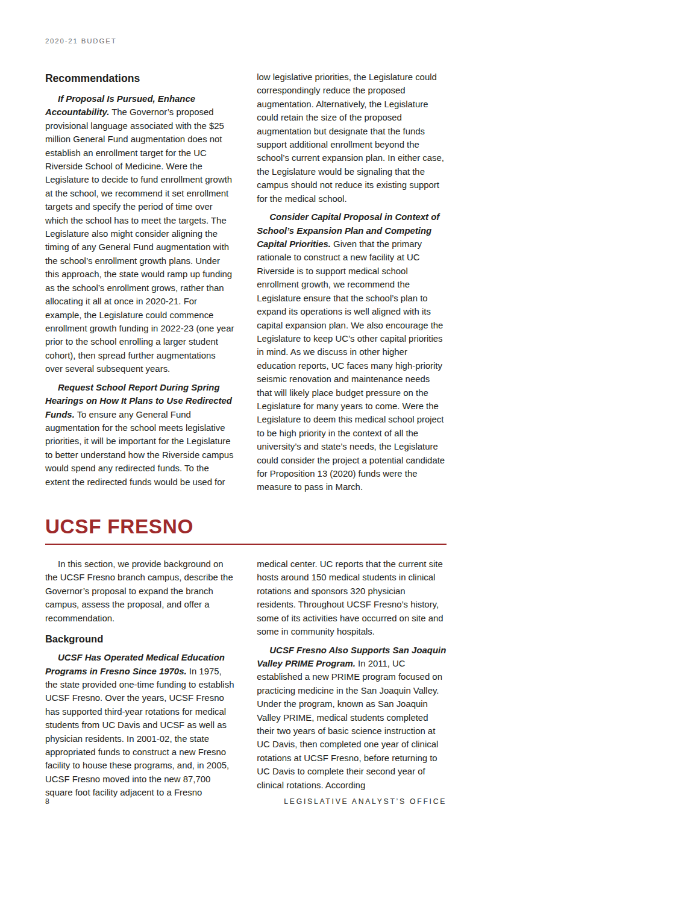2020-21 BUDGET
Recommendations
If Proposal Is Pursued, Enhance Accountability. The Governor’s proposed provisional language associated with the $25 million General Fund augmentation does not establish an enrollment target for the UC Riverside School of Medicine. Were the Legislature to decide to fund enrollment growth at the school, we recommend it set enrollment targets and specify the period of time over which the school has to meet the targets. The Legislature also might consider aligning the timing of any General Fund augmentation with the school’s enrollment growth plans. Under this approach, the state would ramp up funding as the school’s enrollment grows, rather than allocating it all at once in 2020-21. For example, the Legislature could commence enrollment growth funding in 2022-23 (one year prior to the school enrolling a larger student cohort), then spread further augmentations over several subsequent years.
Request School Report During Spring Hearings on How It Plans to Use Redirected Funds. To ensure any General Fund augmentation for the school meets legislative priorities, it will be important for the Legislature to better understand how the Riverside campus would spend any redirected funds. To the extent the redirected funds would be used for low legislative priorities, the Legislature could correspondingly reduce the proposed augmentation. Alternatively, the Legislature could retain the size of the proposed augmentation but designate that the funds support additional enrollment beyond the school’s current expansion plan. In either case, the Legislature would be signaling that the campus should not reduce its existing support for the medical school.
Consider Capital Proposal in Context of School’s Expansion Plan and Competing Capital Priorities. Given that the primary rationale to construct a new facility at UC Riverside is to support medical school enrollment growth, we recommend the Legislature ensure that the school’s plan to expand its operations is well aligned with its capital expansion plan. We also encourage the Legislature to keep UC’s other capital priorities in mind. As we discuss in other higher education reports, UC faces many high-priority seismic renovation and maintenance needs that will likely place budget pressure on the Legislature for many years to come. Were the Legislature to deem this medical school project to be high priority in the context of all the university’s and state’s needs, the Legislature could consider the project a potential candidate for Proposition 13 (2020) funds were the measure to pass in March.
UCSF FRESNO
In this section, we provide background on the UCSF Fresno branch campus, describe the Governor’s proposal to expand the branch campus, assess the proposal, and offer a recommendation.
Background
UCSF Has Operated Medical Education Programs in Fresno Since 1970s. In 1975, the state provided one-time funding to establish UCSF Fresno. Over the years, UCSF Fresno has supported third-year rotations for medical students from UC Davis and UCSF as well as physician residents. In 2001-02, the state appropriated funds to construct a new Fresno facility to house these programs, and, in 2005, UCSF Fresno moved into the new 87,700 square foot facility adjacent to a Fresno medical center. UC reports that the current site hosts around 150 medical students in clinical rotations and sponsors 320 physician residents. Throughout UCSF Fresno’s history, some of its activities have occurred on site and some in community hospitals.
UCSF Fresno Also Supports San Joaquin Valley PRIME Program. In 2011, UC established a new PRIME program focused on practicing medicine in the San Joaquin Valley. Under the program, known as San Joaquin Valley PRIME, medical students completed their two years of basic science instruction at UC Davis, then completed one year of clinical rotations at UCSF Fresno, before returning to UC Davis to complete their second year of clinical rotations. According
8 LEGISLATIVE ANALYST’S OFFICE